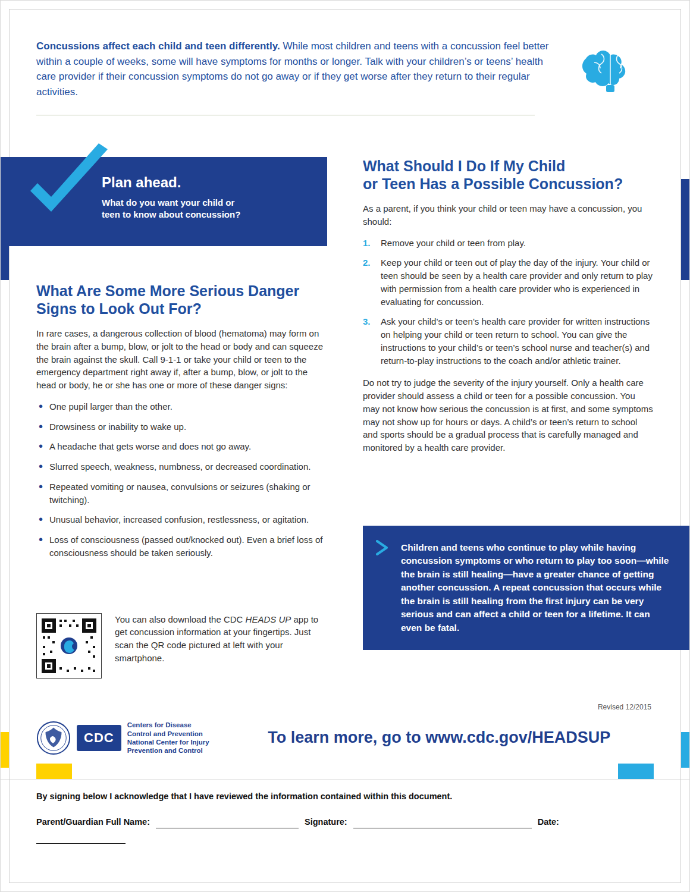Concussions affect each child and teen differently. While most children and teens with a concussion feel better within a couple of weeks, some will have symptoms for months or longer. Talk with your children’s or teens’ health care provider if their concussion symptoms do not go away or if they get worse after they return to their regular activities.
Plan ahead.
What do you want your child or
teen to know about concussion?
What Are Some More Serious Danger Signs to Look Out For?
In rare cases, a dangerous collection of blood (hematoma) may form on the brain after a bump, blow, or jolt to the head or body and can squeeze the brain against the skull. Call 9-1-1 or take your child or teen to the emergency department right away if, after a bump, blow, or jolt to the head or body, he or she has one or more of these danger signs:
One pupil larger than the other.
Drowsiness or inability to wake up.
A headache that gets worse and does not go away.
Slurred speech, weakness, numbness, or decreased coordination.
Repeated vomiting or nausea, convulsions or seizures (shaking or twitching).
Unusual behavior, increased confusion, restlessness, or agitation.
Loss of consciousness (passed out/knocked out). Even a brief loss of consciousness should be taken seriously.
You can also download the CDC HEADS UP app to get concussion information at your fingertips. Just scan the QR code pictured at left with your smartphone.
What Should I Do If My Child
or Teen Has a Possible Concussion?
As a parent, if you think your child or teen may have a concussion, you should:
Remove your child or teen from play.
Keep your child or teen out of play the day of the injury. Your child or teen should be seen by a health care provider and only return to play with permission from a health care provider who is experienced in evaluating for concussion.
Ask your child’s or teen’s health care provider for written instructions on helping your child or teen return to school. You can give the instructions to your child’s or teen’s school nurse and teacher(s) and return-to-play instructions to the coach and/or athletic trainer.
Do not try to judge the severity of the injury yourself. Only a health care provider should assess a child or teen for a possible concussion. You may not know how serious the concussion is at first, and some symptoms may not show up for hours or days. A child’s or teen’s return to school and sports should be a gradual process that is carefully managed and monitored by a health care provider.
Children and teens who continue to play while having concussion symptoms or who return to play too soon—while the brain is still healing—have a greater chance of getting another concussion. A repeat concussion that occurs while the brain is still healing from the first injury can be very serious and can affect a child or teen for a lifetime. It can even be fatal.
Revised 12/2015
CDC
Centers for Disease
Control and Prevention
National Center for Injury
Prevention and Control
To learn more, go to www.cdc.gov/HEADSUP
By signing below I acknowledge that I have reviewed the information contained within this document.
Parent/Guardian Full Name: Signature: Date: